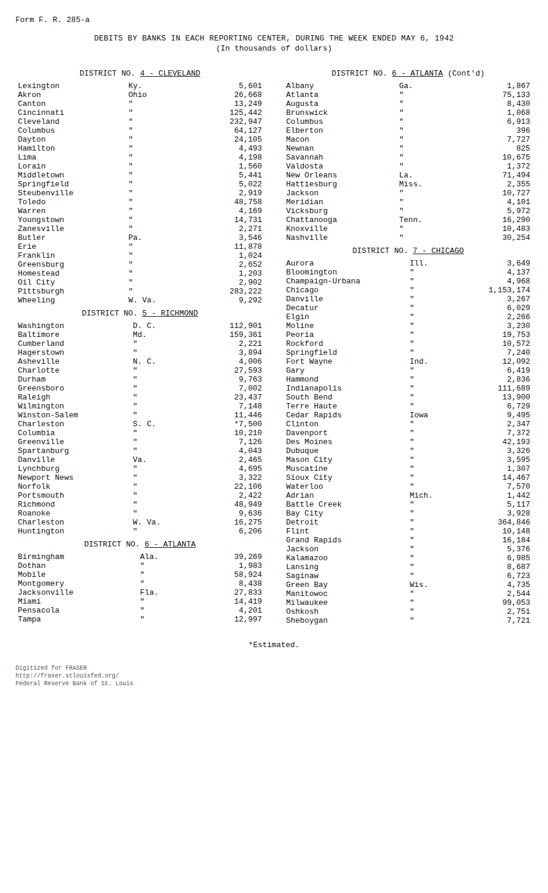Form F. R. 285-a
DEBITS BY BANKS IN EACH REPORTING CENTER, DURING THE WEEK ENDED MAY 6, 1942
(In thousands of dollars)
DISTRICT NO. 4 - CLEVELAND
| Lexington | Ky. | 5,601 |
| Akron | Ohio | 26,668 |
| Canton | " | 13,249 |
| Cincinnati | " | 125,442 |
| Cleveland | " | 232,947 |
| Columbus | " | 64,127 |
| Dayton | " | 24,105 |
| Hamilton | " | 4,493 |
| Lima | " | 4,198 |
| Lorain | " | 1,560 |
| Middletown | " | 5,441 |
| Springfield | " | 5,022 |
| Steubenville | " | 2,919 |
| Toledo | " | 48,758 |
| Warren | " | 4,169 |
| Youngstown | " | 14,731 |
| Zanesville | " | 2,271 |
| Butler | Pa. | 3,546 |
| Erie | " | 11,878 |
| Franklin | " | 1,024 |
| Greensburg | " | 2,652 |
| Homestead | " | 1,203 |
| Oil City | " | 2,902 |
| Pittsburgh | " | 283,222 |
| Wheeling | W. Va. | 9,292 |
DISTRICT NO. 5 - RICHMOND
| Washington | D. C. | 112,901 |
| Baltimore | Md. | 159,361 |
| Cumberland | " | 2,221 |
| Hagerstown | " | 3,894 |
| Asheville | N. C. | 4,006 |
| Charlotte | " | 27,593 |
| Durham | " | 9,763 |
| Greensboro | " | 7,002 |
| Raleigh | " | 23,437 |
| Wilmington | " | 7,148 |
| Winston-Salem | " | 11,446 |
| Charleston | S. C. | *7,500 |
| Columbia | " | 10,210 |
| Greenville | " | 7,126 |
| Spartanburg | " | 4,043 |
| Danville | Va. | 2,465 |
| Lynchburg | " | 4,695 |
| Newport News | " | 3,322 |
| Norfolk | " | 22,106 |
| Portsmouth | " | 2,422 |
| Richmond | " | 48,949 |
| Roanoke | " | 9,636 |
| Charleston | W. Va. | 16,275 |
| Huntington | " | 6,206 |
DISTRICT NO. 6 - ATLANTA
| Birmingham | Ala. | 39,269 |
| Dothan | " | 1,983 |
| Mobile | " | 58,924 |
| Montgomery | " | 8,438 |
| Jacksonville | Fla. | 27,833 |
| Miami | " | 14,419 |
| Pensacola | " | 4,201 |
| Tampa | " | 12,997 |
DISTRICT NO. 6 - ATLANTA (Cont'd)
| Albany | Ga. | 1,867 |
| Atlanta | " | 75,133 |
| Augusta | " | 8,430 |
| Brunswick | " | 1,068 |
| Columbus | " | 6,913 |
| Elberton | " | 396 |
| Macon | " | 7,727 |
| Newnan | " | 825 |
| Savannah | " | 10,675 |
| Valdosta | " | 1,372 |
| New Orleans | La. | 71,494 |
| Hattiesburg | Miss. | 2,355 |
| Jackson | " | 10,727 |
| Meridian | " | 4,101 |
| Vicksburg | " | 5,972 |
| Chattanooga | Tenn. | 16,290 |
| Knoxville | " | 10,483 |
| Nashville | " | 30,254 |
DISTRICT NO. 7 - CHICAGO
| Aurora | Ill. | 3,649 |
| Bloomington | " | 4,137 |
| Champaign-Urbana | " | 4,968 |
| Chicago | " | 1,153,174 |
| Danville | " | 3,267 |
| Decatur | " | 6,029 |
| Elgin | " | 2,266 |
| Moline | " | 3,230 |
| Peoria | " | 19,753 |
| Rockford | " | 10,572 |
| Springfield | " | 7,240 |
| Fort Wayne | Ind. | 12,092 |
| Gary | " | 6,419 |
| Hammond | " | 2,836 |
| Indianapolis | " | 111,689 |
| South Bend | " | 13,900 |
| Terre Haute | " | 6,729 |
| Cedar Rapids | Iowa | 9,495 |
| Clinton | " | 2,347 |
| Davenport | " | 7,372 |
| Des Moines | " | 42,193 |
| Dubuque | " | 3,326 |
| Mason City | " | 3,595 |
| Muscatine | " | 1,307 |
| Sioux City | " | 14,467 |
| Waterloo | " | 7,570 |
| Adrian | Mich. | 1,442 |
| Battle Creek | " | 5,117 |
| Bay City | " | 3,928 |
| Detroit | " | 364,846 |
| Flint | " | 10,148 |
| Grand Rapids | " | 16,184 |
| Jackson | " | 5,376 |
| Kalamazoo | " | 6,985 |
| Lansing | " | 8,687 |
| Saginaw | " | 6,723 |
| Green Bay | Wis. | 4,735 |
| Manitowoc | " | 2,544 |
| Milwaukee | " | 99,053 |
| Oshkosh | " | 2,751 |
| Sheboygan | " | 7,721 |
*Estimated.
Digitized for FRASER
http://fraser.stlouisfed.org/
Federal Reserve Bank of St. Louis